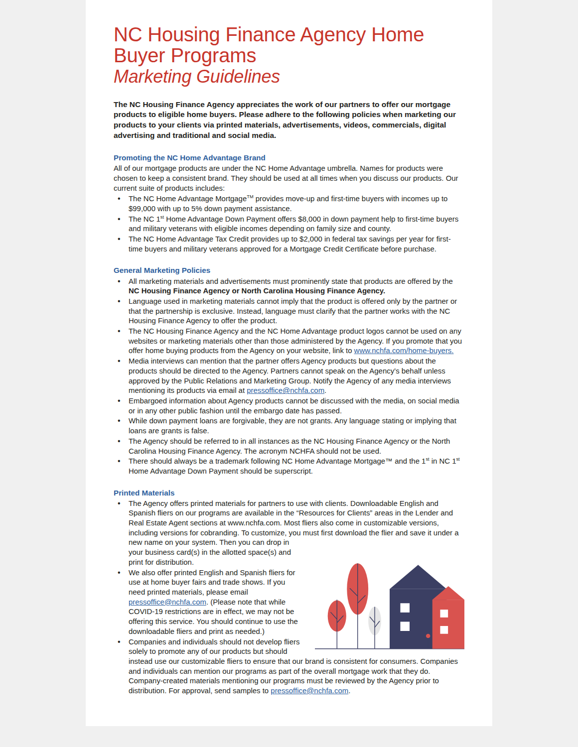NC Housing Finance Agency Home Buyer Programs Marketing Guidelines
The NC Housing Finance Agency appreciates the work of our partners to offer our mortgage products to eligible home buyers. Please adhere to the following policies when marketing our products to your clients via printed materials, advertisements, videos, commercials, digital advertising and traditional and social media.
Promoting the NC Home Advantage Brand
All of our mortgage products are under the NC Home Advantage umbrella. Names for products were chosen to keep a consistent brand. They should be used at all times when you discuss our products. Our current suite of products includes:
The NC Home Advantage MortgageTM provides move-up and first-time buyers with incomes up to $99,000 with up to 5% down payment assistance.
The NC 1st Home Advantage Down Payment offers $8,000 in down payment help to first-time buyers and military veterans with eligible incomes depending on family size and county.
The NC Home Advantage Tax Credit provides up to $2,000 in federal tax savings per year for first-time buyers and military veterans approved for a Mortgage Credit Certificate before purchase.
General Marketing Policies
All marketing materials and advertisements must prominently state that products are offered by the NC Housing Finance Agency or North Carolina Housing Finance Agency.
Language used in marketing materials cannot imply that the product is offered only by the partner or that the partnership is exclusive. Instead, language must clarify that the partner works with the NC Housing Finance Agency to offer the product.
The NC Housing Finance Agency and the NC Home Advantage product logos cannot be used on any websites or marketing materials other than those administered by the Agency. If you promote that you offer home buying products from the Agency on your website, link to www.nchfa.com/home-buyers.
Media interviews can mention that the partner offers Agency products but questions about the products should be directed to the Agency. Partners cannot speak on the Agency’s behalf unless approved by the Public Relations and Marketing Group. Notify the Agency of any media interviews mentioning its products via email at pressoffice@nchfa.com.
Embargoed information about Agency products cannot be discussed with the media, on social media or in any other public fashion until the embargo date has passed.
While down payment loans are forgivable, they are not grants. Any language stating or implying that loans are grants is false.
The Agency should be referred to in all instances as the NC Housing Finance Agency or the North Carolina Housing Finance Agency. The acronym NCHFA should not be used.
There should always be a trademark following NC Home Advantage Mortgage™ and the 1st in NC 1st Home Advantage Down Payment should be superscript.
Printed Materials
The Agency offers printed materials for partners to use with clients. Downloadable English and Spanish fliers on our programs are available in the “Resources for Clients” areas in the Lender and Real Estate Agent sections at www.nchfa.com. Most fliers also come in customizable versions, including versions for cobranding. To customize, you must first download the flier and save it under a new name on your system. Then you can drop in your business card(s) in the allotted space(s) and print for distribution.
We also offer printed English and Spanish fliers for use at home buyer fairs and trade shows. If you need printed materials, please email pressoffice@nchfa.com. (Please note that while COVID-19 restrictions are in effect, we may not be offering this service. You should continue to use the downloadable fliers and print as needed.)
Companies and individuals should not develop fliers solely to promote any of our products but should instead use our customizable fliers to ensure that our brand is consistent for consumers. Companies and individuals can mention our programs as part of the overall mortgage work that they do. Company-created materials mentioning our programs must be reviewed by the Agency prior to distribution. For approval, send samples to pressoffice@nchfa.com.